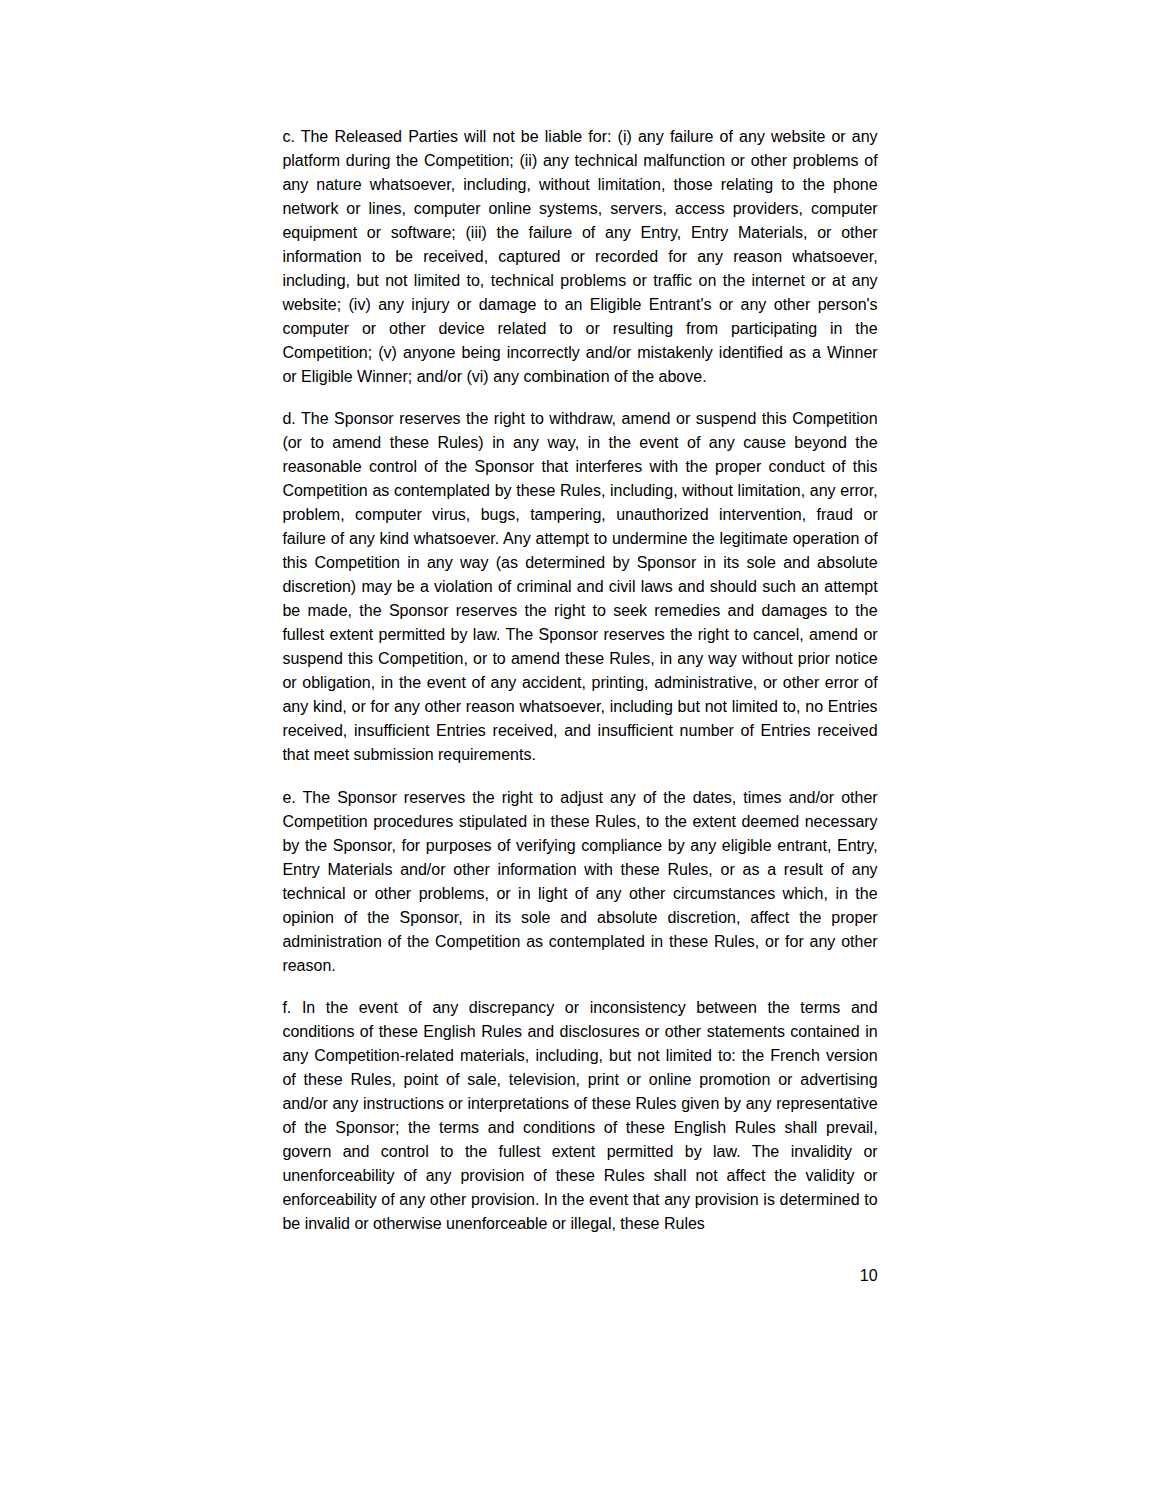c. The Released Parties will not be liable for: (i) any failure of any website or any platform during the Competition; (ii) any technical malfunction or other problems of any nature whatsoever, including, without limitation, those relating to the phone network or lines, computer online systems, servers, access providers, computer equipment or software; (iii) the failure of any Entry, Entry Materials, or other information to be received, captured or recorded for any reason whatsoever, including, but not limited to, technical problems or traffic on the internet or at any website; (iv) any injury or damage to an Eligible Entrant's or any other person's computer or other device related to or resulting from participating in the Competition; (v) anyone being incorrectly and/or mistakenly identified as a Winner or Eligible Winner; and/or (vi) any combination of the above.
d. The Sponsor reserves the right to withdraw, amend or suspend this Competition (or to amend these Rules) in any way, in the event of any cause beyond the reasonable control of the Sponsor that interferes with the proper conduct of this Competition as contemplated by these Rules, including, without limitation, any error, problem, computer virus, bugs, tampering, unauthorized intervention, fraud or failure of any kind whatsoever. Any attempt to undermine the legitimate operation of this Competition in any way (as determined by Sponsor in its sole and absolute discretion) may be a violation of criminal and civil laws and should such an attempt be made, the Sponsor reserves the right to seek remedies and damages to the fullest extent permitted by law. The Sponsor reserves the right to cancel, amend or suspend this Competition, or to amend these Rules, in any way without prior notice or obligation, in the event of any accident, printing, administrative, or other error of any kind, or for any other reason whatsoever, including but not limited to, no Entries received, insufficient Entries received, and insufficient number of Entries received that meet submission requirements.
e. The Sponsor reserves the right to adjust any of the dates, times and/or other Competition procedures stipulated in these Rules, to the extent deemed necessary by the Sponsor, for purposes of verifying compliance by any eligible entrant, Entry, Entry Materials and/or other information with these Rules, or as a result of any technical or other problems, or in light of any other circumstances which, in the opinion of the Sponsor, in its sole and absolute discretion, affect the proper administration of the Competition as contemplated in these Rules, or for any other reason.
f. In the event of any discrepancy or inconsistency between the terms and conditions of these English Rules and disclosures or other statements contained in any Competition-related materials, including, but not limited to: the French version of these Rules, point of sale, television, print or online promotion or advertising and/or any instructions or interpretations of these Rules given by any representative of the Sponsor; the terms and conditions of these English Rules shall prevail, govern and control to the fullest extent permitted by law. The invalidity or unenforceability of any provision of these Rules shall not affect the validity or enforceability of any other provision. In the event that any provision is determined to be invalid or otherwise unenforceable or illegal, these Rules
10